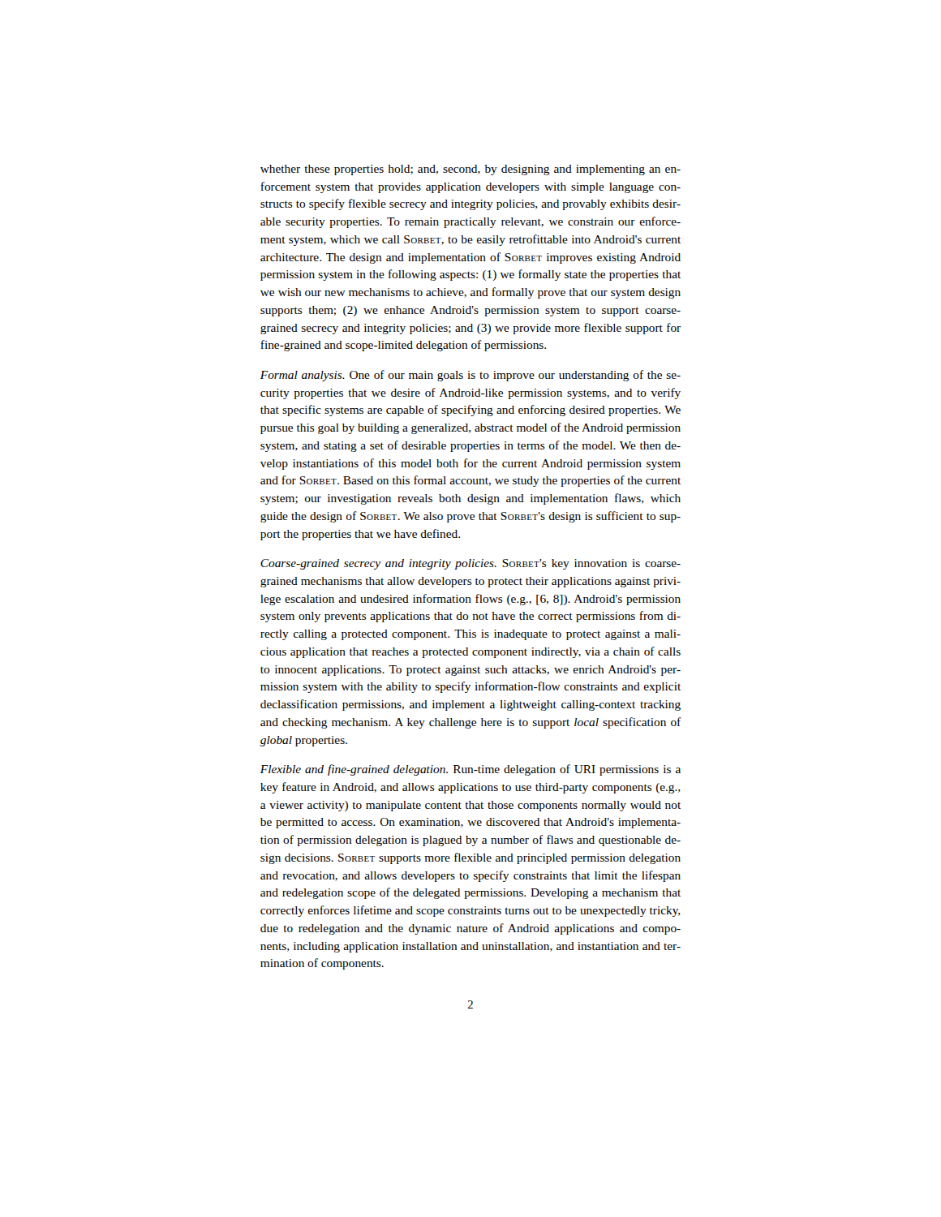whether these properties hold; and, second, by designing and implementing an enforcement system that provides application developers with simple language constructs to specify flexible secrecy and integrity policies, and provably exhibits desirable security properties. To remain practically relevant, we constrain our enforcement system, which we call Sorbet, to be easily retrofittable into Android's current architecture. The design and implementation of Sorbet improves existing Android permission system in the following aspects: (1) we formally state the properties that we wish our new mechanisms to achieve, and formally prove that our system design supports them; (2) we enhance Android's permission system to support coarse-grained secrecy and integrity policies; and (3) we provide more flexible support for fine-grained and scope-limited delegation of permissions.
Formal analysis. One of our main goals is to improve our understanding of the security properties that we desire of Android-like permission systems, and to verify that specific systems are capable of specifying and enforcing desired properties. We pursue this goal by building a generalized, abstract model of the Android permission system, and stating a set of desirable properties in terms of the model. We then develop instantiations of this model both for the current Android permission system and for Sorbet. Based on this formal account, we study the properties of the current system; our investigation reveals both design and implementation flaws, which guide the design of Sorbet. We also prove that Sorbet's design is sufficient to support the properties that we have defined.
Coarse-grained secrecy and integrity policies. Sorbet's key innovation is coarse-grained mechanisms that allow developers to protect their applications against privilege escalation and undesired information flows (e.g., [6, 8]). Android's permission system only prevents applications that do not have the correct permissions from directly calling a protected component. This is inadequate to protect against a malicious application that reaches a protected component indirectly, via a chain of calls to innocent applications. To protect against such attacks, we enrich Android's permission system with the ability to specify information-flow constraints and explicit declassification permissions, and implement a lightweight calling-context tracking and checking mechanism. A key challenge here is to support local specification of global properties.
Flexible and fine-grained delegation. Run-time delegation of URI permissions is a key feature in Android, and allows applications to use third-party components (e.g., a viewer activity) to manipulate content that those components normally would not be permitted to access. On examination, we discovered that Android's implementation of permission delegation is plagued by a number of flaws and questionable design decisions. Sorbet supports more flexible and principled permission delegation and revocation, and allows developers to specify constraints that limit the lifespan and redelegation scope of the delegated permissions. Developing a mechanism that correctly enforces lifetime and scope constraints turns out to be unexpectedly tricky, due to redelegation and the dynamic nature of Android applications and components, including application installation and uninstallation, and instantiation and termination of components.
2